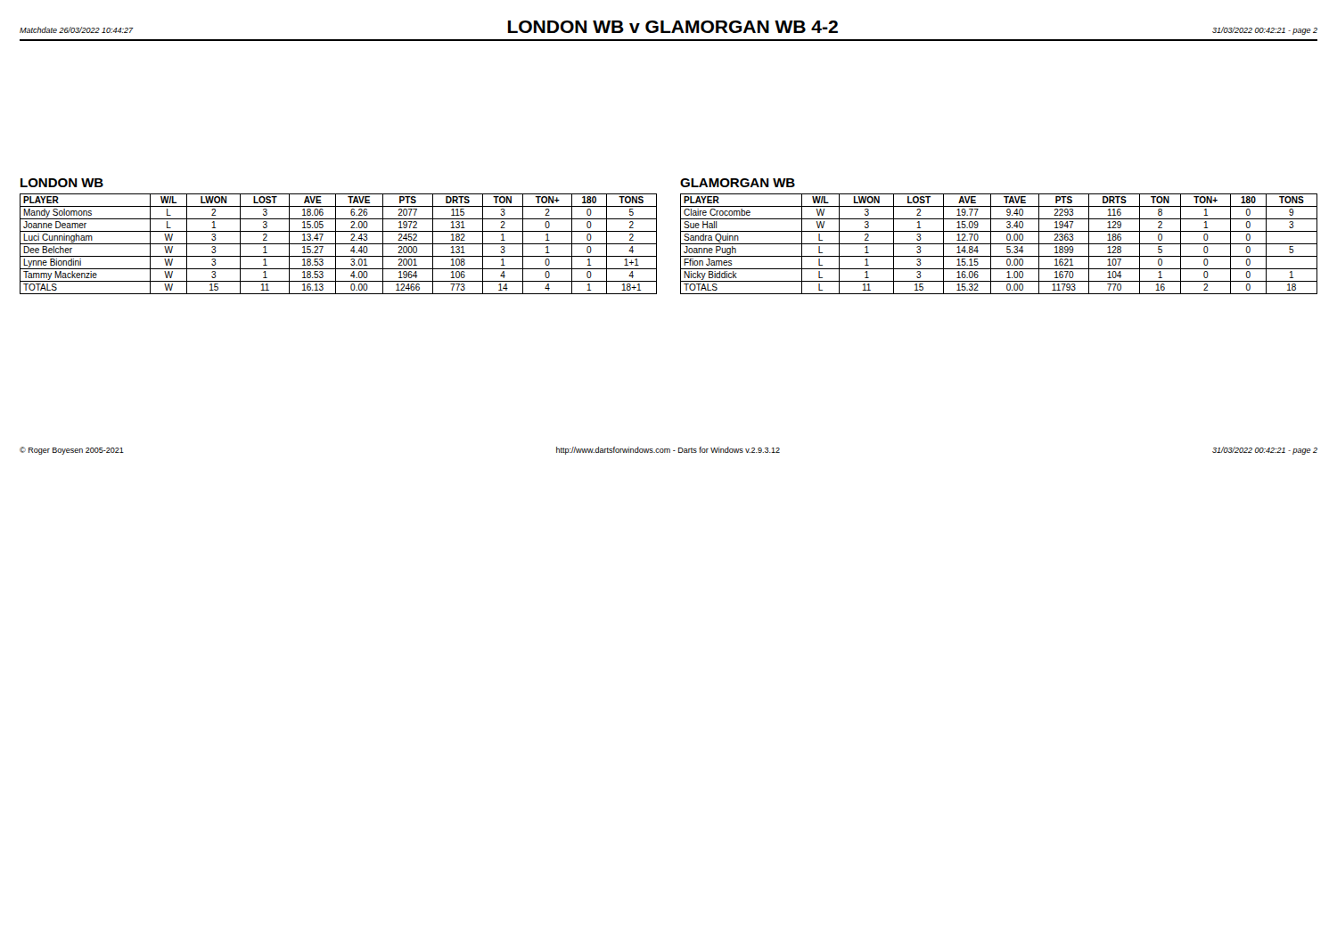Matchdate 26/03/2022 10:44:27
LONDON WB v GLAMORGAN WB 4-2
31/03/2022 00:42:21 - page 2
LONDON WB
| PLAYER | W/L | LWON | LOST | AVE | TAVE | PTS | DRTS | TON | TON+ | 180 | TONS |
| --- | --- | --- | --- | --- | --- | --- | --- | --- | --- | --- | --- |
| Mandy Solomons | L | 2 | 3 | 18.06 | 6.26 | 2077 | 115 | 3 | 2 | 0 | 5 |
| Joanne Deamer | L | 1 | 3 | 15.05 | 2.00 | 1972 | 131 | 2 | 0 | 0 | 2 |
| Luci Cunningham | W | 3 | 2 | 13.47 | 2.43 | 2452 | 182 | 1 | 1 | 0 | 2 |
| Dee Belcher | W | 3 | 1 | 15.27 | 4.40 | 2000 | 131 | 3 | 1 | 0 | 4 |
| Lynne Biondini | W | 3 | 1 | 18.53 | 3.01 | 2001 | 108 | 1 | 0 | 1 | 1+1 |
| Tammy Mackenzie | W | 3 | 1 | 18.53 | 4.00 | 1964 | 106 | 4 | 0 | 0 | 4 |
| TOTALS | W | 15 | 11 | 16.13 | 0.00 | 12466 | 773 | 14 | 4 | 1 | 18+1 |
GLAMORGAN WB
| PLAYER | W/L | LWON | LOST | AVE | TAVE | PTS | DRTS | TON | TON+ | 180 | TONS |
| --- | --- | --- | --- | --- | --- | --- | --- | --- | --- | --- | --- |
| Claire Crocombe | W | 3 | 2 | 19.77 | 9.40 | 2293 | 116 | 8 | 1 | 0 | 9 |
| Sue Hall | W | 3 | 1 | 15.09 | 3.40 | 1947 | 129 | 2 | 1 | 0 | 3 |
| Sandra Quinn | L | 2 | 3 | 12.70 | 0.00 | 2363 | 186 | 0 | 0 | 0 | |
| Joanne Pugh | L | 1 | 3 | 14.84 | 5.34 | 1899 | 128 | 5 | 0 | 0 | 5 |
| Ffion James | L | 1 | 3 | 15.15 | 0.00 | 1621 | 107 | 0 | 0 | 0 | |
| Nicky Biddick | L | 1 | 3 | 16.06 | 1.00 | 1670 | 104 | 1 | 0 | 0 | 1 |
| TOTALS | L | 11 | 15 | 15.32 | 0.00 | 11793 | 770 | 16 | 2 | 0 | 18 |
© Roger Boyesen 2005-2021
http://www.dartsforwindows.com - Darts for Windows v.2.9.3.12
31/03/2022 00:42:21 - page 2